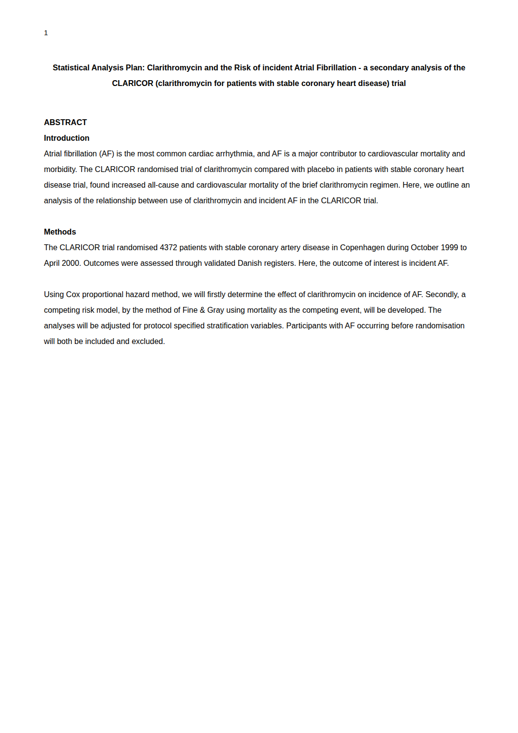1
Statistical Analysis Plan: Clarithromycin and the Risk of incident Atrial Fibrillation - a secondary analysis of the CLARICOR (clarithromycin for patients with stable coronary heart disease) trial
ABSTRACT
Introduction
Atrial fibrillation (AF) is the most common cardiac arrhythmia, and AF is a major contributor to cardiovascular mortality and morbidity. The CLARICOR randomised trial of clarithromycin compared with placebo in patients with stable coronary heart disease trial, found increased all-cause and cardiovascular mortality of the brief clarithromycin regimen. Here, we outline an analysis of the relationship between use of clarithromycin and incident AF in the CLARICOR trial.
Methods
The CLARICOR trial randomised 4372 patients with stable coronary artery disease in Copenhagen during October 1999 to April 2000. Outcomes were assessed through validated Danish registers. Here, the outcome of interest is incident AF.
Using Cox proportional hazard method, we will firstly determine the effect of clarithromycin on incidence of AF. Secondly, a competing risk model, by the method of Fine & Gray using mortality as the competing event, will be developed. The analyses will be adjusted for protocol specified stratification variables. Participants with AF occurring before randomisation will both be included and excluded.